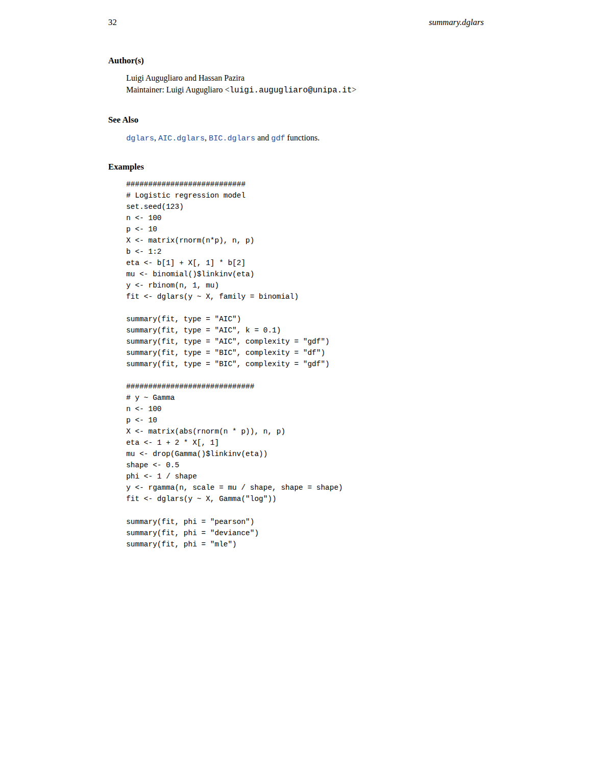32 summary.dglars
Author(s)
Luigi Augugliaro and Hassan Pazira
Maintainer: Luigi Augugliaro <luigi.augugliaro@unipa.it>
See Also
dglars, AIC.dglars, BIC.dglars and gdf functions.
Examples
###########################
# Logistic regression model
set.seed(123)
n <- 100
p <- 10
X <- matrix(rnorm(n*p), n, p)
b <- 1:2
eta <- b[1] + X[, 1] * b[2]
mu <- binomial()$linkinv(eta)
y <- rbinom(n, 1, mu)
fit <- dglars(y ~ X, family = binomial)

summary(fit, type = "AIC")
summary(fit, type = "AIC", k = 0.1)
summary(fit, type = "AIC", complexity = "gdf")
summary(fit, type = "BIC", complexity = "df")
summary(fit, type = "BIC", complexity = "gdf")

#############################
# y ~ Gamma
n <- 100
p <- 10
X <- matrix(abs(rnorm(n * p)), n, p)
eta <- 1 + 2 * X[, 1]
mu <- drop(Gamma()$linkinv(eta))
shape <- 0.5
phi <- 1 / shape
y <- rgamma(n, scale = mu / shape, shape = shape)
fit <- dglars(y ~ X, Gamma("log"))

summary(fit, phi = "pearson")
summary(fit, phi = "deviance")
summary(fit, phi = "mle")